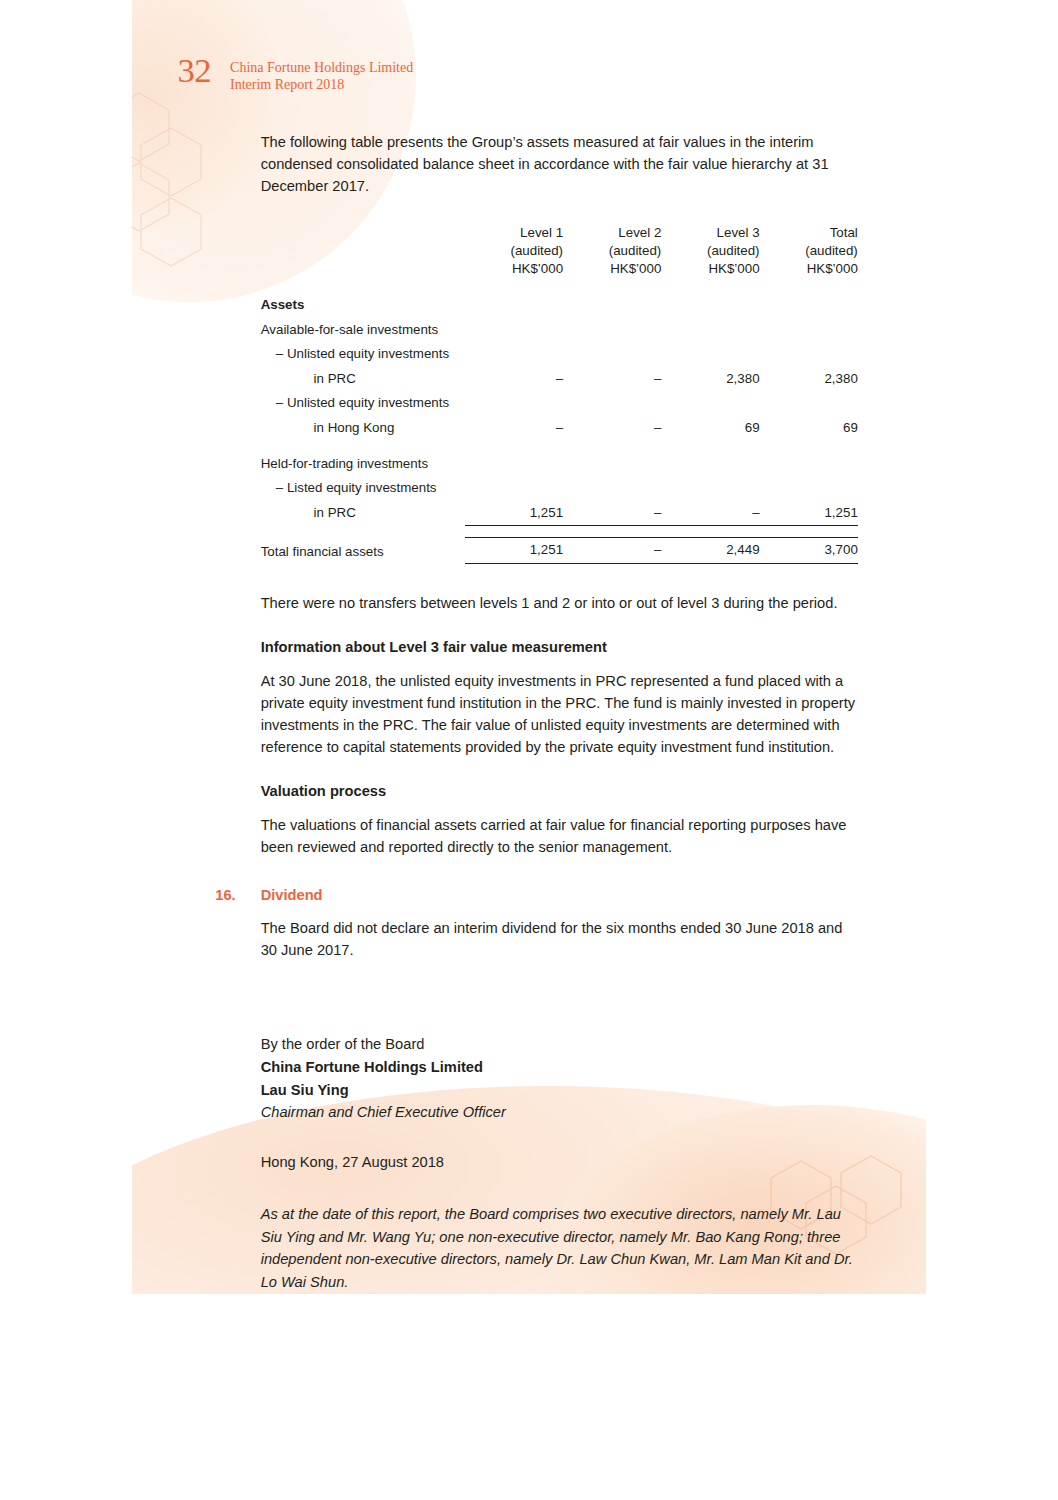32
China Fortune Holdings Limited
Interim Report 2018
The following table presents the Group’s assets measured at fair values in the interim condensed consolidated balance sheet in accordance with the fair value hierarchy at 31 December 2017.
| | Level 1 (audited) HK$’000 | Level 2 (audited) HK$’000 | Level 3 (audited) HK$’000 | Total (audited) HK$’000 |
| --- | --- | --- | --- | --- |
| Assets | | | | |
| Available-for-sale investments | | | | |
| – Unlisted equity investments | | | | |
| in PRC | – | – | 2,380 | 2,380 |
| – Unlisted equity investments | | | | |
| in Hong Kong | – | – | 69 | 69 |
| Held-for-trading investments | | | | |
| – Listed equity investments | | | | |
| in PRC | 1,251 | – | – | 1,251 |
| Total financial assets | 1,251 | – | 2,449 | 3,700 |
There were no transfers between levels 1 and 2 or into or out of level 3 during the period.
Information about Level 3 fair value measurement
At 30 June 2018, the unlisted equity investments in PRC represented a fund placed with a private equity investment fund institution in the PRC. The fund is mainly invested in property investments in the PRC. The fair value of unlisted equity investments are determined with reference to capital statements provided by the private equity investment fund institution.
Valuation process
The valuations of financial assets carried at fair value for financial reporting purposes have been reviewed and reported directly to the senior management.
16.
Dividend
The Board did not declare an interim dividend for the six months ended 30 June 2018 and 30 June 2017.
By the order of the Board
China Fortune Holdings Limited
Lau Siu Ying
Chairman and Chief Executive Officer
Hong Kong, 27 August 2018
As at the date of this report, the Board comprises two executive directors, namely Mr. Lau Siu Ying and Mr. Wang Yu; one non-executive director, namely Mr. Bao Kang Rong; three independent non-executive directors, namely Dr. Law Chun Kwan, Mr. Lam Man Kit and Dr. Lo Wai Shun.